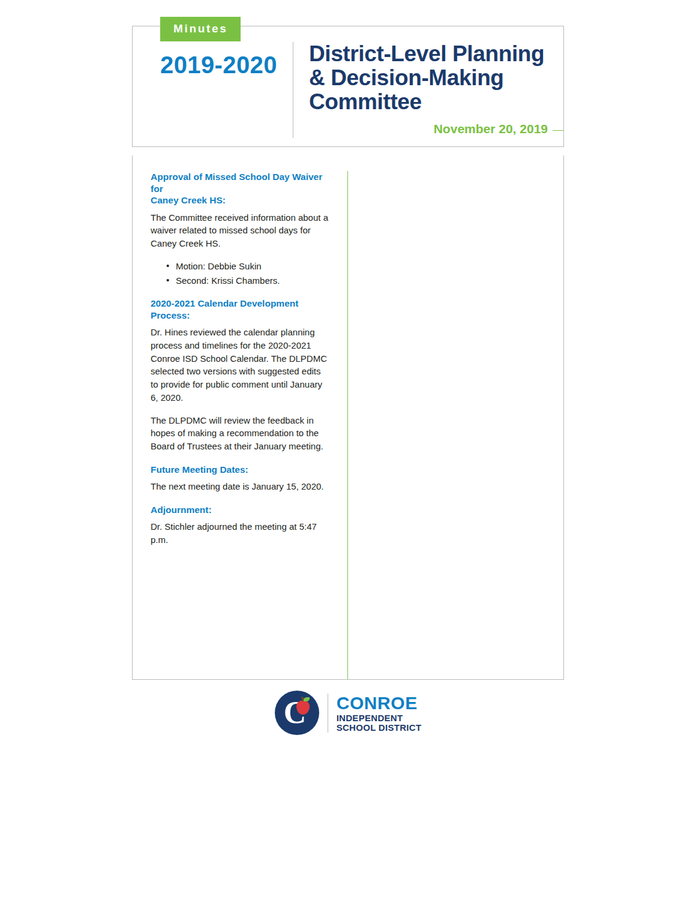Minutes
2019-2020
District-Level Planning
& Decision-Making Committee
November 20, 2019
Approval of Missed School Day Waiver for
Caney Creek HS:
The Committee received information about a waiver related to missed school days for Caney Creek HS.
Motion: Debbie Sukin
Second: Krissi Chambers.
2020-2021 Calendar Development Process:
Dr. Hines reviewed the calendar planning process and timelines for the 2020-2021 Conroe ISD School Calendar. The DLPDMC selected two versions with suggested edits to provide for public comment until January 6, 2020.
The DLPDMC will review the feedback in hopes of making a recommendation to the Board of Trustees at their January meeting.
Future Meeting Dates:
The next meeting date is January 15, 2020.
Adjournment:
Dr. Stichler adjourned the meeting at 5:47 p.m.
C
CONROE
INDEPENDENT
SCHOOL DISTRICT